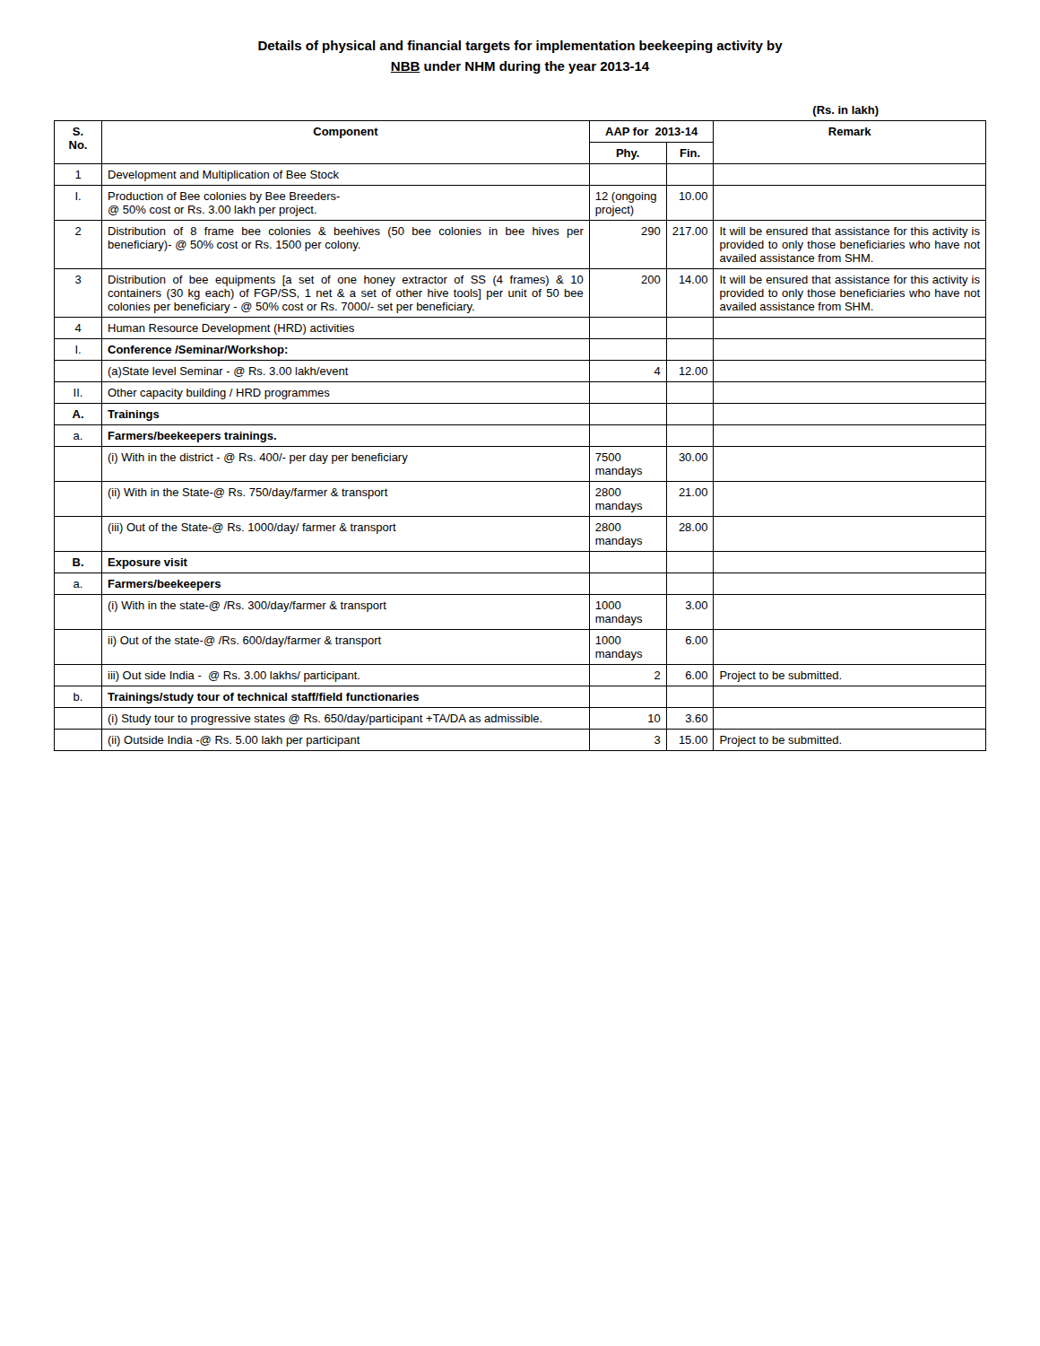Details of physical and financial targets for implementation beekeeping activity by
NBB under NHM during the year 2013-14
(Rs. in lakh)
| S. No. | Component | AAP for 2013-14 | Remark |
| --- | --- | --- | --- |
| Phy. | Fin. |
| 1 | Development and Multiplication of Bee Stock | | | |
| I. | Production of Bee colonies by Bee Breeders- @ 50% cost or Rs. 3.00 lakh per project. | 12 (ongoing project) | 10.00 | |
| 2 | Distribution of 8 frame bee colonies & beehives (50 bee colonies in bee hives per beneficiary)- @ 50% cost or Rs. 1500 per colony. | 290 | 217.00 | It will be ensured that assistance for this activity is provided to only those beneficiaries who have not availed assistance from SHM. |
| 3 | Distribution of bee equipments [a set of one honey extractor of SS (4 frames) & 10 containers (30 kg each) of FGP/SS, 1 net & a set of other hive tools] per unit of 50 bee colonies per beneficiary - @ 50% cost or Rs. 7000/- set per beneficiary. | 200 | 14.00 | It will be ensured that assistance for this activity is provided to only those beneficiaries who have not availed assistance from SHM. |
| 4 | Human Resource Development (HRD) activities | | | |
| I. | Conference /Seminar/Workshop: | | | |
| | (a)State level Seminar - @ Rs. 3.00 lakh/event | 4 | 12.00 | |
| II. | Other capacity building / HRD programmes | | | |
| A. | Trainings | | | |
| a. | Farmers/beekeepers trainings. | | | |
| | (i) With in the district - @ Rs. 400/- per day per beneficiary | 7500 mandays | 30.00 | |
| | (ii) With in the State-@ Rs. 750/day/farmer & transport | 2800 mandays | 21.00 | |
| | (iii) Out of the State-@ Rs. 1000/day/ farmer & transport | 2800 mandays | 28.00 | |
| B. | Exposure visit | | | |
| a. | Farmers/beekeepers | | | |
| | (i) With in the state-@ /Rs. 300/day/farmer & transport | 1000 mandays | 3.00 | |
| | ii) Out of the state-@ /Rs. 600/day/farmer & transport | 1000 mandays | 6.00 | |
| | iii) Out side India - @ Rs. 3.00 lakhs/ participant. | 2 | 6.00 | Project to be submitted. |
| b. | Trainings/study tour of technical staff/field functionaries | | | |
| | (i) Study tour to progressive states @ Rs. 650/day/participant +TA/DA as admissible. | 10 | 3.60 | |
| | (ii) Outside India -@ Rs. 5.00 lakh per participant | 3 | 15.00 | Project to be submitted. |